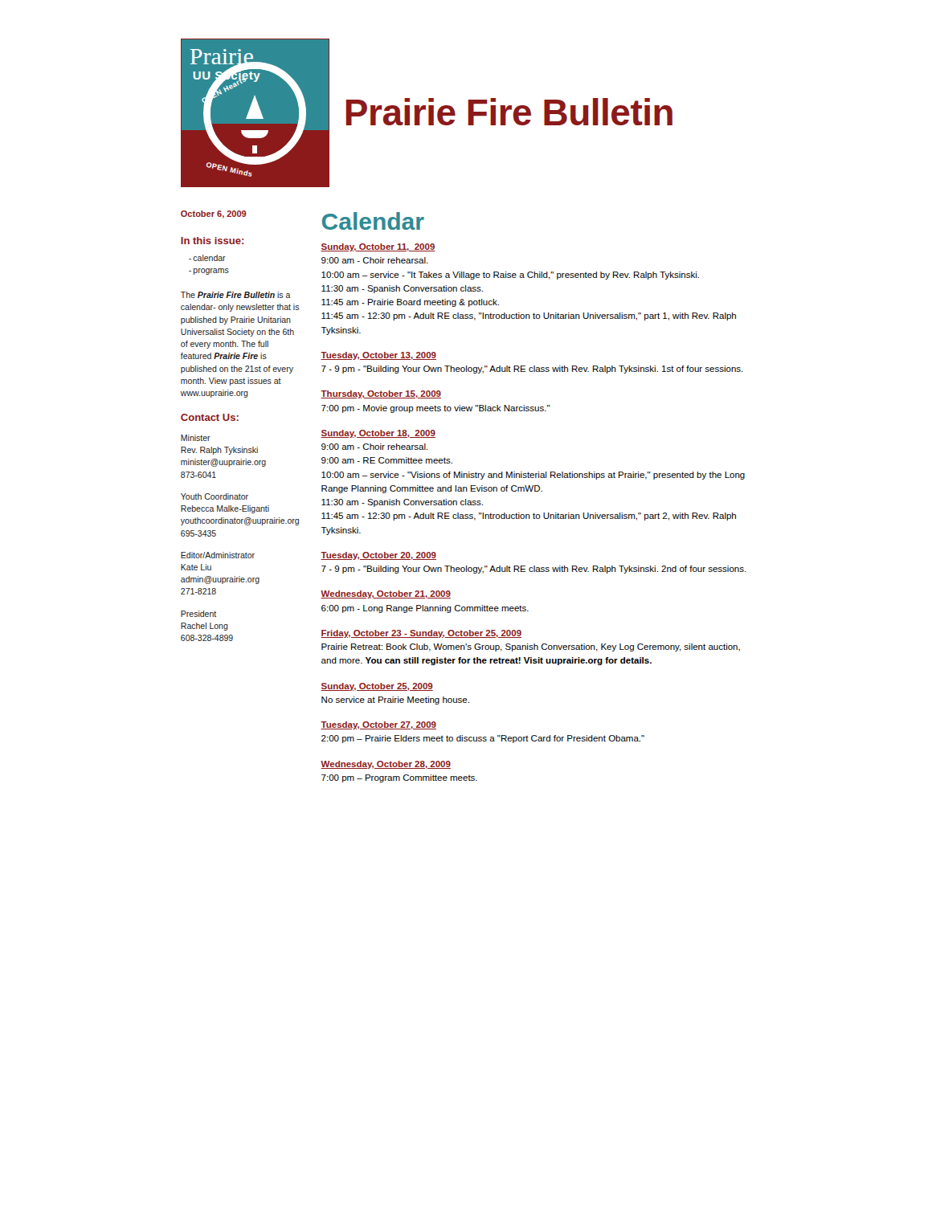Prairie
UU Society
OPEN Hearts
OPEN Minds
Prairie Fire Bulletin
October 6, 2009
In this issue:
calendar
programs
The Prairie Fire Bulletin is a calendar- only newsletter that is published by Prairie Unitarian Universalist Society on the 6th of every month. The full featured Prairie Fire is published on the 21st of every month. View past issues at www.uuprairie.org
Contact Us:
Minister
Rev. Ralph Tyksinski
minister@uuprairie.org
873-6041
Youth Coordinator
Rebecca Malke-Eliganti
youthcoordinator@uuprairie.org
695-3435
Editor/Administrator
Kate Liu
admin@uuprairie.org
271-8218
President
Rachel Long
608-328-4899
Calendar
Sunday, October 11, 2009
9:00 am - Choir rehearsal.
10:00 am – service - "It Takes a Village to Raise a Child," presented by Rev. Ralph Tyksinski.
11:30 am - Spanish Conversation class.
11:45 am - Prairie Board meeting & potluck.
11:45 am - 12:30 pm - Adult RE class, "Introduction to Unitarian Universalism," part 1, with Rev. Ralph Tyksinski.
Tuesday, October 13, 2009
7 - 9 pm - "Building Your Own Theology," Adult RE class with Rev. Ralph Tyksinski. 1st of four sessions.
Thursday, October 15, 2009
7:00 pm - Movie group meets to view "Black Narcissus."
Sunday, October 18, 2009
9:00 am - Choir rehearsal.
9:00 am - RE Committee meets.
10:00 am – service - "Visions of Ministry and Ministerial Relationships at Prairie," presented by the Long Range Planning Committee and Ian Evison of CmWD.
11:30 am - Spanish Conversation class.
11:45 am - 12:30 pm - Adult RE class, "Introduction to Unitarian Universalism," part 2, with Rev. Ralph Tyksinski.
Tuesday, October 20, 2009
7 - 9 pm - "Building Your Own Theology," Adult RE class with Rev. Ralph Tyksinski. 2nd of four sessions.
Wednesday, October 21, 2009
6:00 pm - Long Range Planning Committee meets.
Friday, October 23 - Sunday, October 25, 2009
Prairie Retreat: Book Club, Women's Group, Spanish Conversation, Key Log Ceremony, silent auction, and more. You can still register for the retreat! Visit uuprairie.org for details.
Sunday, October 25, 2009
No service at Prairie Meeting house.
Tuesday, October 27, 2009
2:00 pm – Prairie Elders meet to discuss a "Report Card for President Obama."
Wednesday, October 28, 2009
7:00 pm – Program Committee meets.